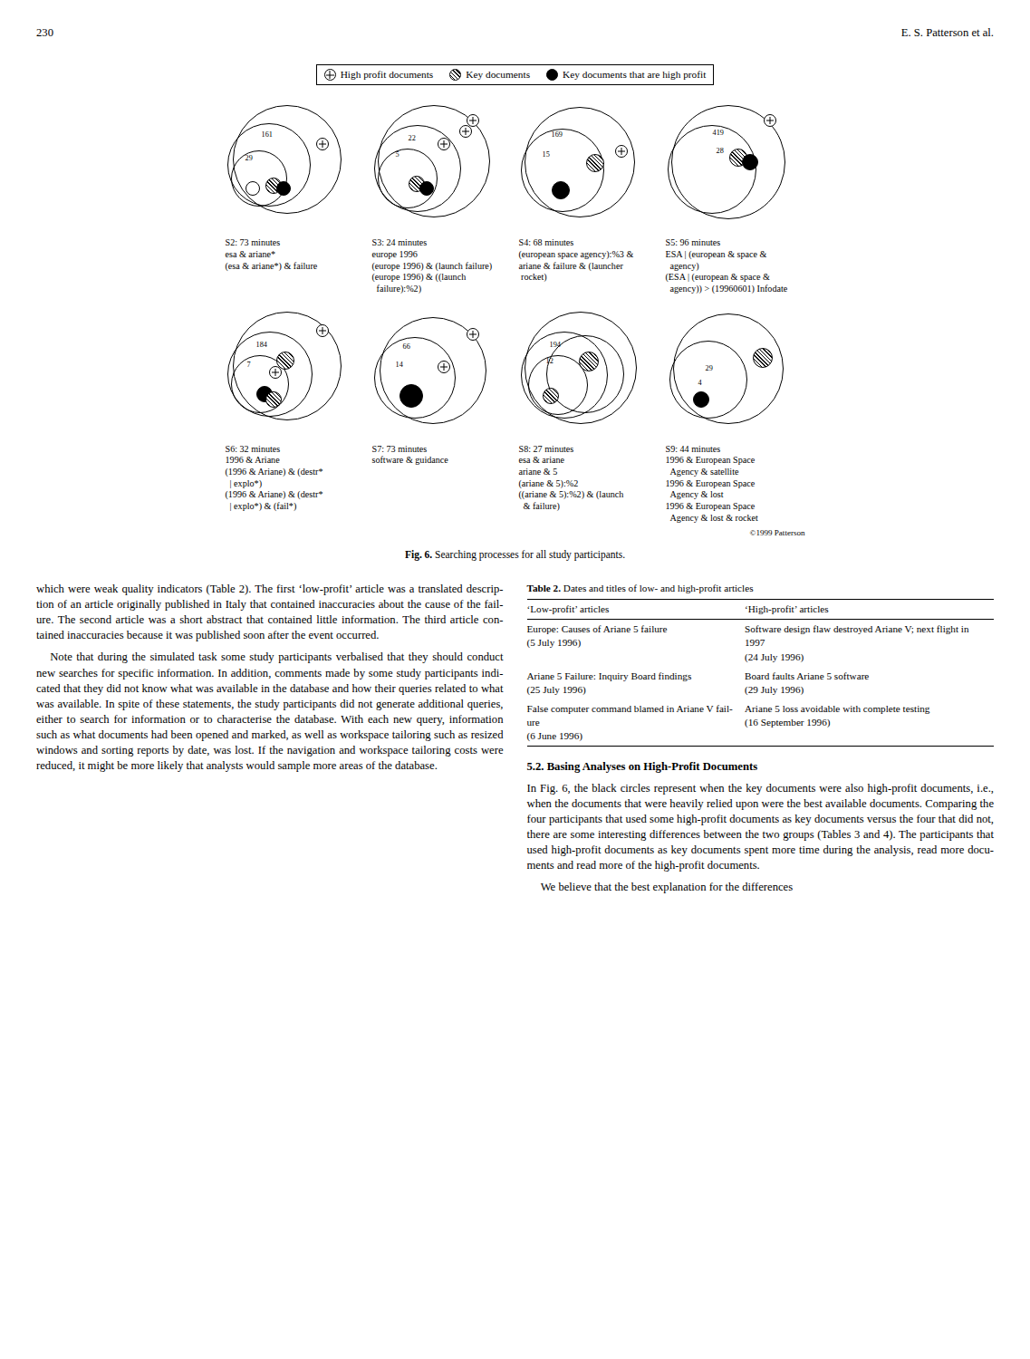230 E. S. Patterson et al.
High profit documents Key documents Key documents that are high profit
161
29
S2: 73 minutes esa & ariane*
(esa & ariane*) & failure
22
5
S3: 24 minutes europe 1996
(europe 1996) & (launch failure)
(europe 1996) & ((launch
failure):%2)
169
15
S4: 68 minutes (european space agency):%3 &
ariane & failure & (launcher
rocket)
419
28
S5: 96 minutes ESA | (european & space &
agency)
(ESA | (european & space &
agency)) > (19960601) Infodate
184
7
S6: 32 minutes 1996 & Ariane
(1996 & Ariane) & (destr*
| explo*)
(1996 & Ariane) & (destr*
| explo*) & (fail*)
66
14
S7: 73 minutes software & guidance
194
12
S8: 27 minutes esa & ariane
ariane & 5
(ariane & 5):%2
((ariane & 5):%2) & (launch
& failure)
29
4
S9: 44 minutes 1996 & European Space
Agency & satellite
1996 & European Space
Agency & lost
1996 & European Space
Agency & lost & rocket
©1999 Patterson
Fig. 6. Searching processes for all study participants.
which were weak quality indicators (Table 2). The first ‘low-profit’ article was a translated description of an article originally published in Italy that contained inaccuracies about the cause of the failure. The second article was a short abstract that contained little information. The third article contained inaccuracies because it was published soon after the event occurred.
Note that during the simulated task some study participants verbalised that they should conduct new searches for specific information. In addition, comments made by some study participants indicated that they did not know what was available in the database and how their queries related to what was available. In spite of these statements, the study participants did not generate additional queries, either to search for information or to characterise the database. With each new query, information such as what documents had been opened and marked, as well as workspace tailoring such as resized windows and sorting reports by date, was lost. If the navigation and workspace tailoring costs were reduced, it might be more likely that analysts would sample more areas of the database.
Table 2. Dates and titles of low- and high-profit articles
| ‘Low-profit’ articles | ‘High-profit’ articles |
| --- | --- |
| Europe: Causes of Ariane 5 failure (5 July 1996) | Software design flaw destroyed Ariane V; next flight in 1997 (24 July 1996) |
| Ariane 5 Failure: Inquiry Board findings (25 July 1996) | Board faults Ariane 5 software (29 July 1996) |
| False computer command blamed in Ariane V failure (6 June 1996) | Ariane 5 loss avoidable with complete testing (16 September 1996) |
5.2. Basing Analyses on High-Profit Documents
In Fig. 6, the black circles represent when the key documents were also high-profit documents, i.e., when the documents that were heavily relied upon were the best available documents. Comparing the four participants that used some high-profit documents as key documents versus the four that did not, there are some interesting differences between the two groups (Tables 3 and 4). The participants that used high-profit documents as key documents spent more time during the analysis, read more documents and read more of the high-profit documents.
We believe that the best explanation for the differences